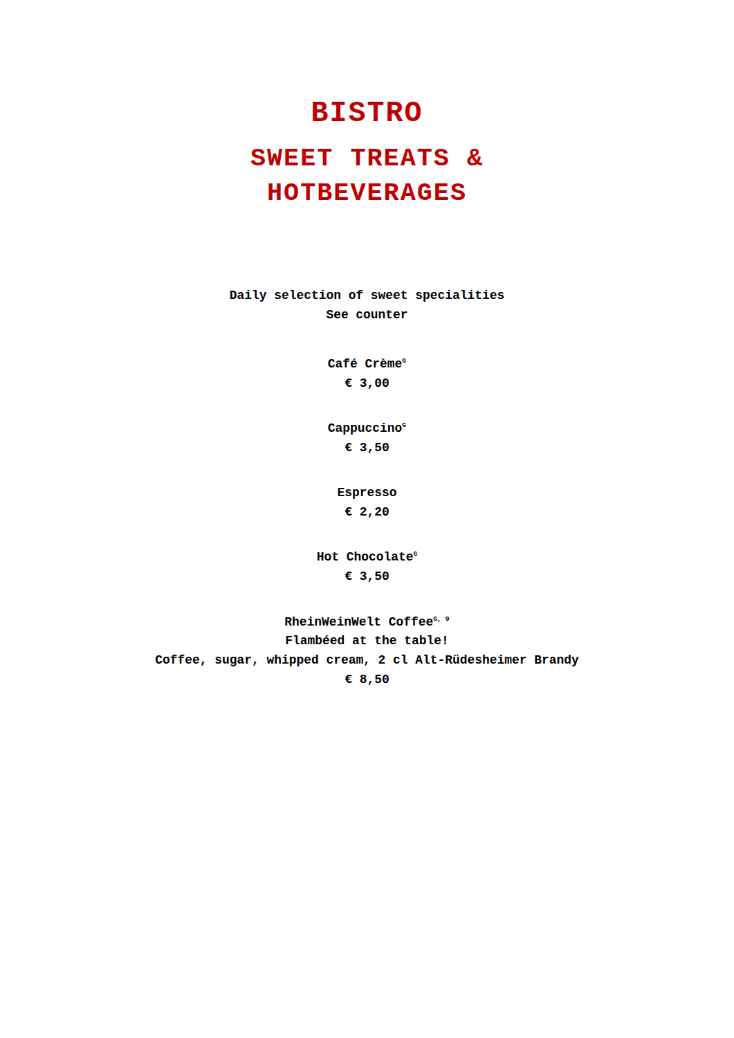BISTRO
SWEET TREATS & HOTBEVERAGES
Daily selection of sweet specialities
See counter
Café CrèmeG
€ 3,00
CappuccinoG
€ 3,50
Espresso
€ 2,20
Hot ChocolateG
€ 3,50
RheinWeinWelt CoffeeG, 9
Flambéed at the table!
Coffee, sugar, whipped cream, 2 cl Alt-Rüdesheimer Brandy
€ 8,50